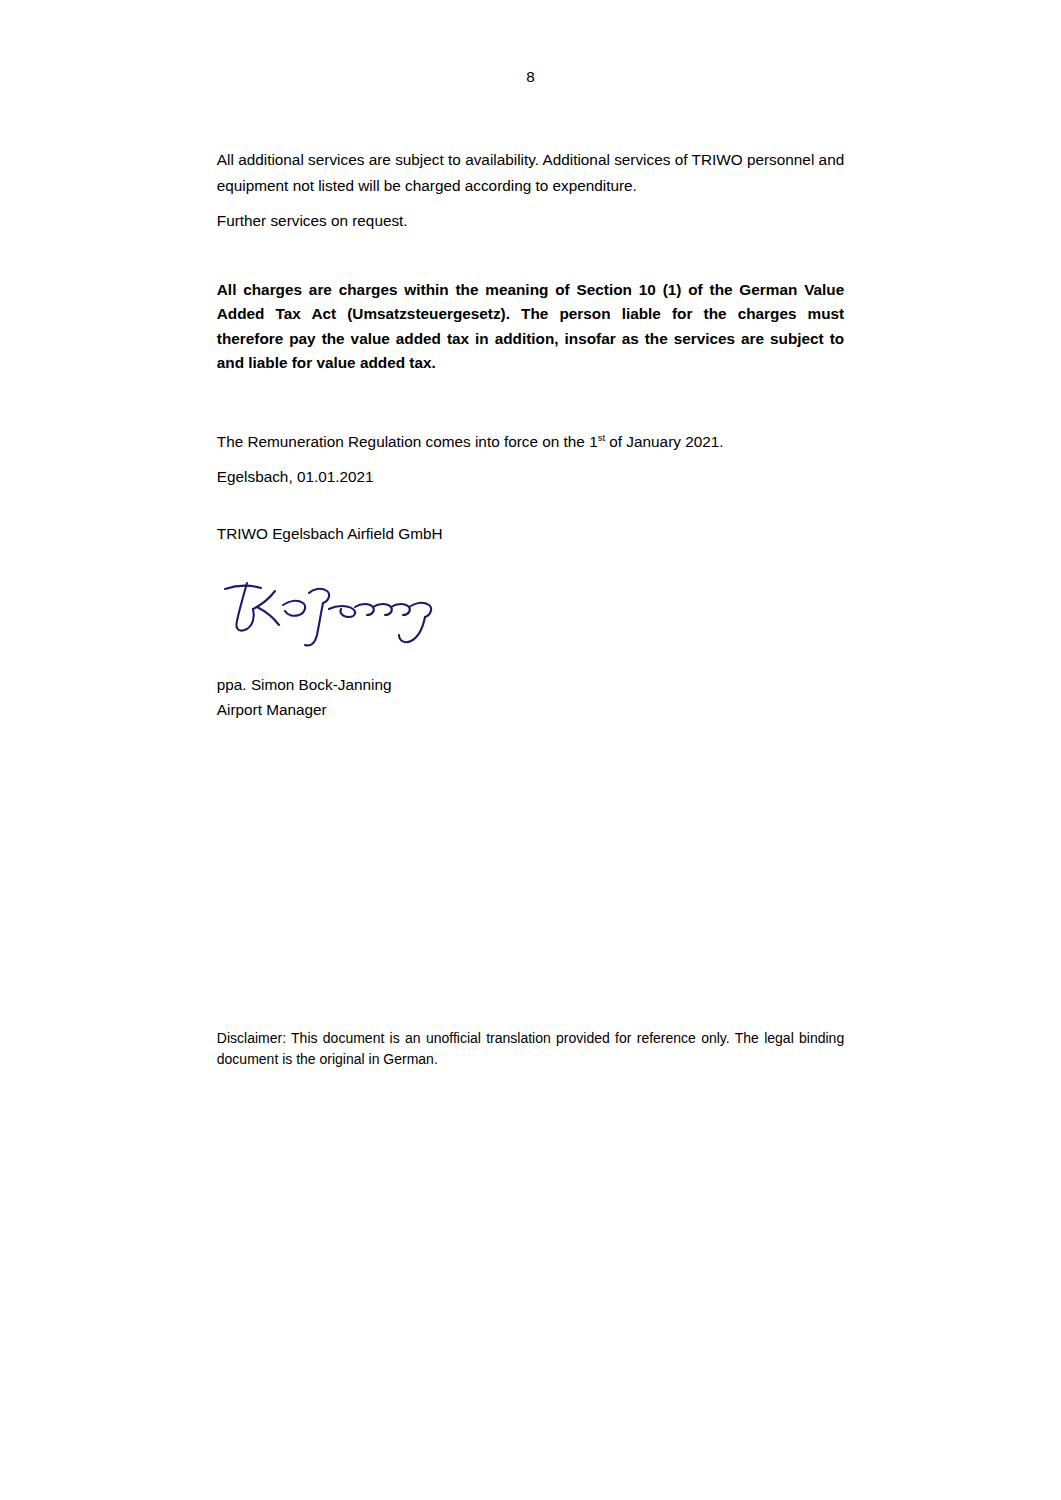8
All additional services are subject to availability. Additional services of TRIWO personnel and equipment not listed will be charged according to expenditure.
Further services on request.
All charges are charges within the meaning of Section 10 (1) of the German Value Added Tax Act (Umsatzsteuergesetz). The person liable for the charges must therefore pay the value added tax in addition, insofar as the services are subject to and liable for value added tax.
The Remuneration Regulation comes into force on the 1st of January 2021.
Egelsbach, 01.01.2021
TRIWO Egelsbach Airfield GmbH
ppa. Simon Bock-Janning
Airport Manager
Disclaimer: This document is an unofficial translation provided for reference only. The legal binding document is the original in German.